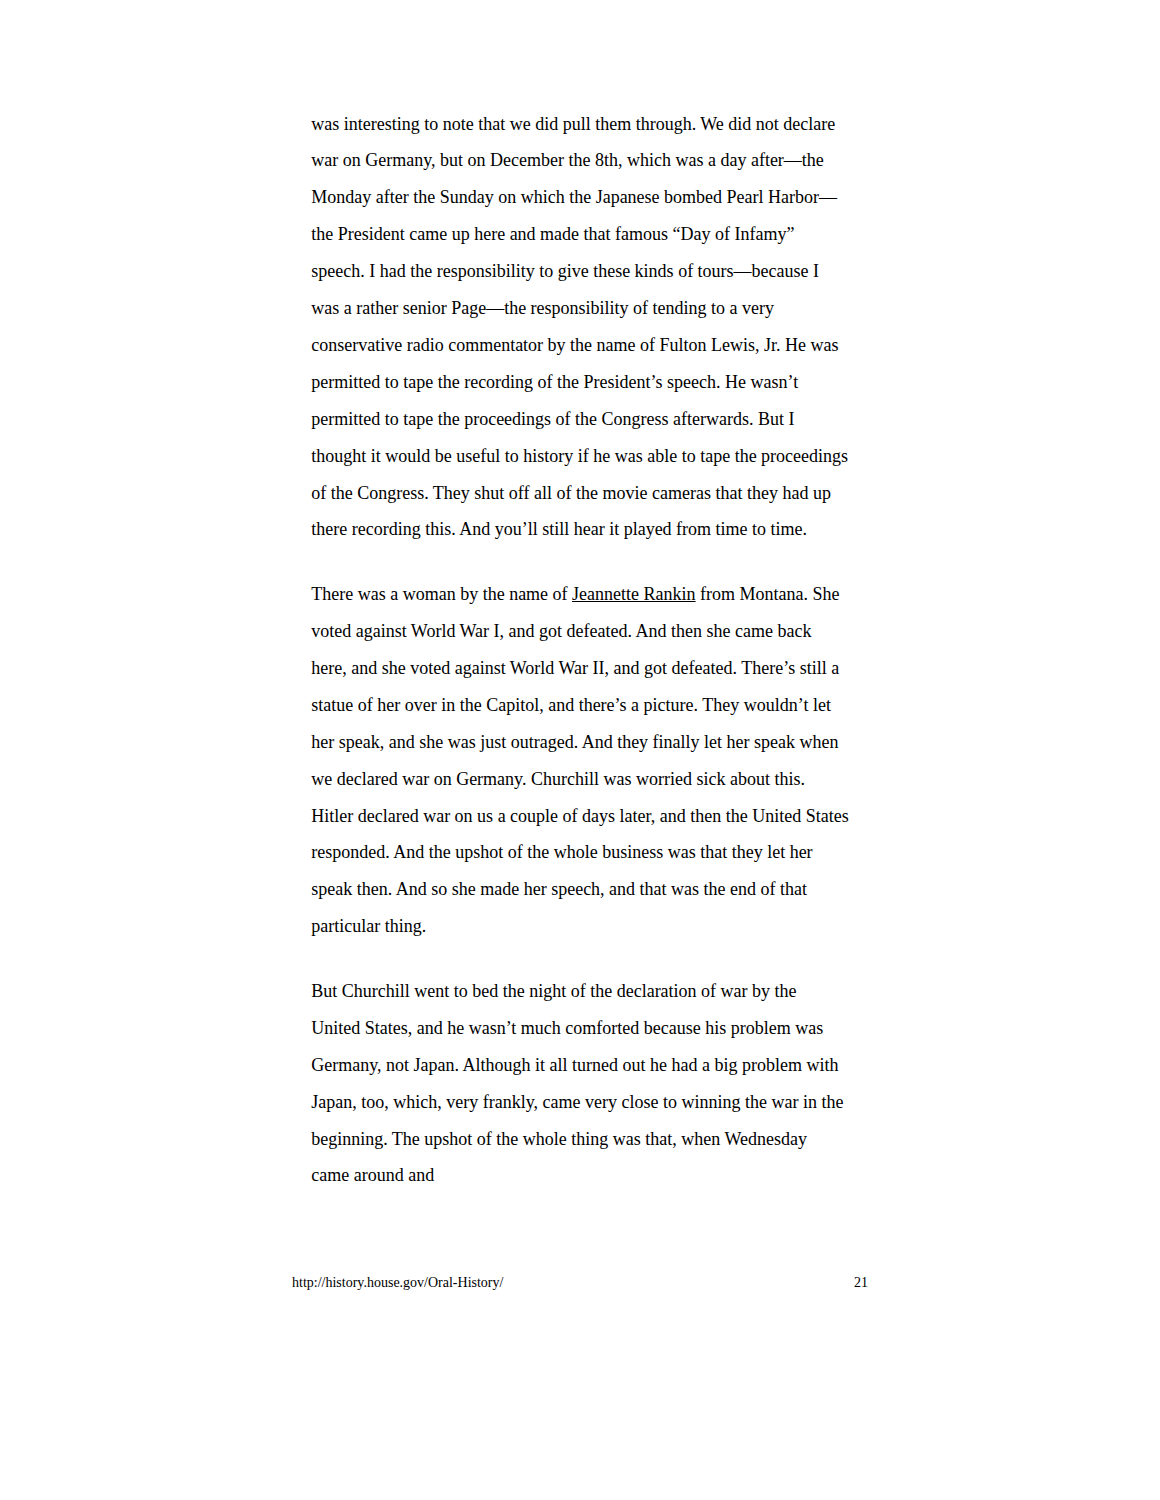was interesting to note that we did pull them through. We did not declare war on Germany, but on December the 8th, which was a day after—the Monday after the Sunday on which the Japanese bombed Pearl Harbor—the President came up here and made that famous “Day of Infamy” speech. I had the responsibility to give these kinds of tours—because I was a rather senior Page—the responsibility of tending to a very conservative radio commentator by the name of Fulton Lewis, Jr. He was permitted to tape the recording of the President’s speech. He wasn’t permitted to tape the proceedings of the Congress afterwards. But I thought it would be useful to history if he was able to tape the proceedings of the Congress. They shut off all of the movie cameras that they had up there recording this. And you’ll still hear it played from time to time.
There was a woman by the name of Jeannette Rankin from Montana. She voted against World War I, and got defeated. And then she came back here, and she voted against World War II, and got defeated. There’s still a statue of her over in the Capitol, and there’s a picture. They wouldn’t let her speak, and she was just outraged. And they finally let her speak when we declared war on Germany. Churchill was worried sick about this. Hitler declared war on us a couple of days later, and then the United States responded. And the upshot of the whole business was that they let her speak then. And so she made her speech, and that was the end of that particular thing.
But Churchill went to bed the night of the declaration of war by the United States, and he wasn’t much comforted because his problem was Germany, not Japan. Although it all turned out he had a big problem with Japan, too, which, very frankly, came very close to winning the war in the beginning. The upshot of the whole thing was that, when Wednesday came around and
http://history.house.gov/Oral-History/ 21